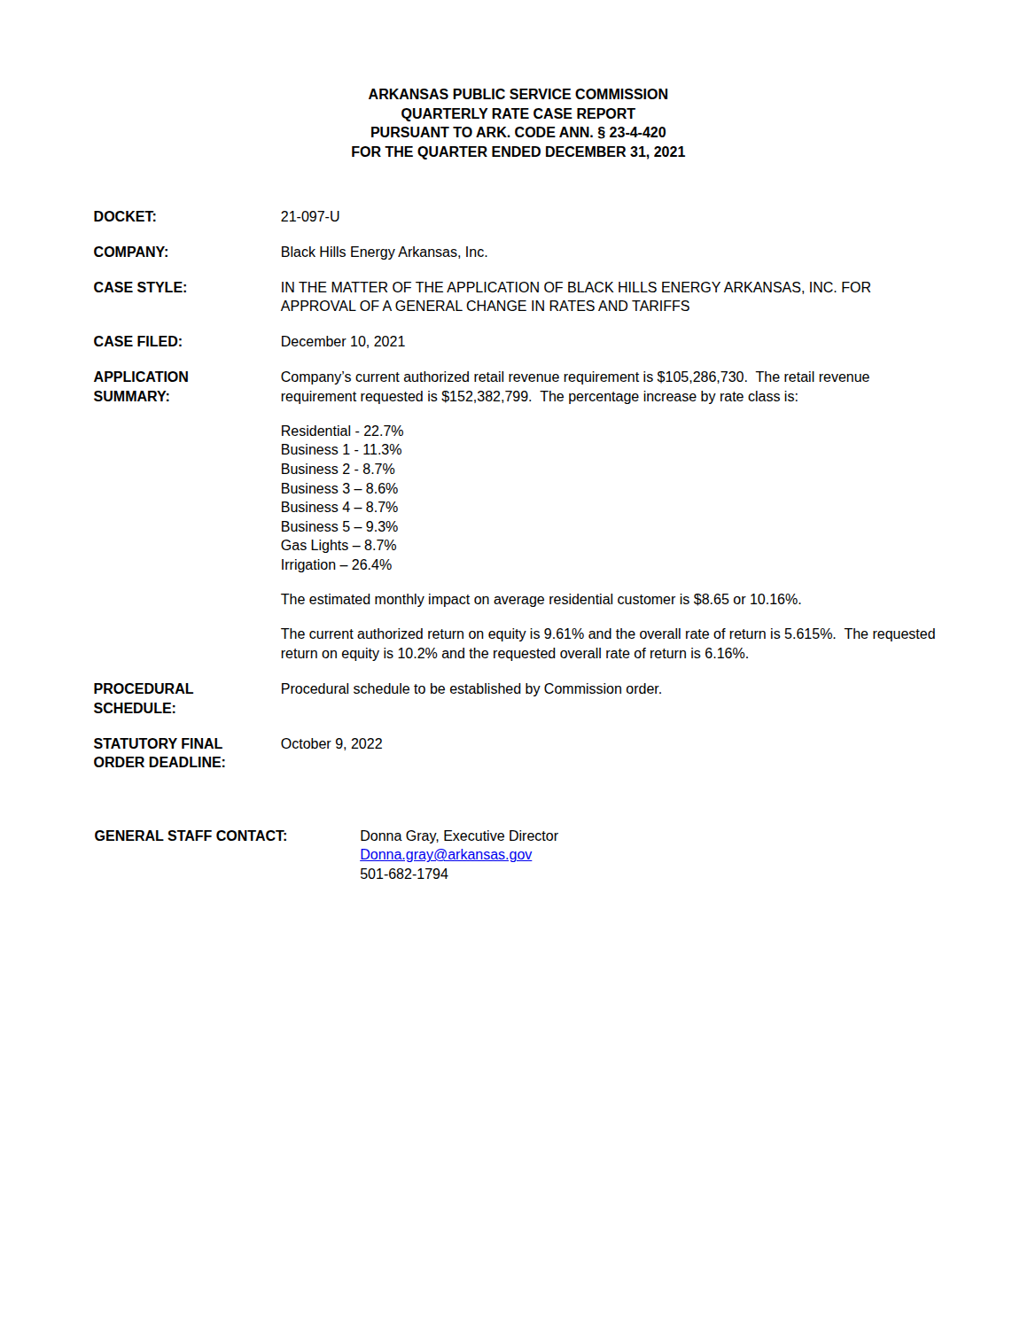ARKANSAS PUBLIC SERVICE COMMISSION
QUARTERLY RATE CASE REPORT
PURSUANT TO ARK. CODE ANN. § 23-4-420
FOR THE QUARTER ENDED DECEMBER 31, 2021
| DOCKET: | 21-097-U |
| COMPANY: | Black Hills Energy Arkansas, Inc. |
| CASE STYLE: | IN THE MATTER OF THE APPLICATION OF BLACK HILLS ENERGY ARKANSAS, INC. FOR APPROVAL OF A GENERAL CHANGE IN RATES AND TARIFFS |
| CASE FILED: | December 10, 2021 |
| APPLICATION SUMMARY: | Company’s current authorized retail revenue requirement is $105,286,730. The retail revenue requirement requested is $152,382,799. The percentage increase by rate class is: Residential - 22.7% Business 1 - 11.3% Business 2 - 8.7% Business 3 – 8.6% Business 4 – 8.7% Business 5 – 9.3% Gas Lights – 8.7% Irrigation – 26.4% The estimated monthly impact on average residential customer is $8.65 or 10.16%. The current authorized return on equity is 9.61% and the overall rate of return is 5.615%. The requested return on equity is 10.2% and the requested overall rate of return is 6.16%. |
| PROCEDURAL SCHEDULE: | Procedural schedule to be established by Commission order. |
| STATUTORY FINAL ORDER DEADLINE: | October 9, 2022 |
| GENERAL STAFF CONTACT: | Donna Gray, Executive Director Donna.gray@arkansas.gov 501-682-1794 |